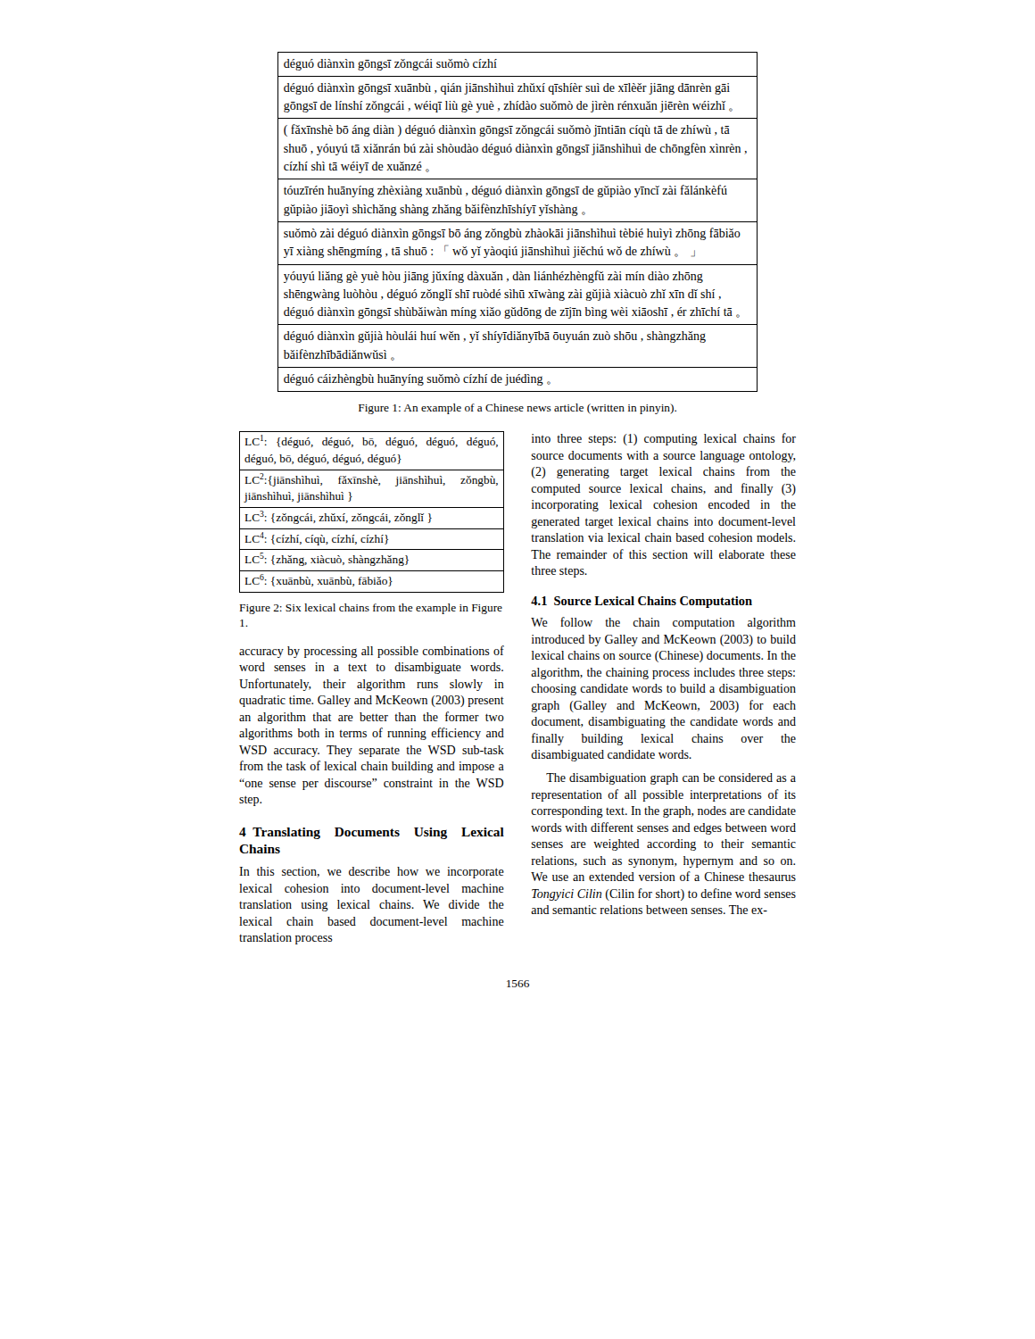déguó diànxìn gōngsī zǒngcái suǒmò cízhí
déguó diànxìn gōngsī xuānbù , qián jiānshìhuì zhǔxí qīshíèr suì de xīlèěr jiāng dānrèn gāi gōngsī de línshí zǒngcái , wéiqī liù gè yuè , zhídào suǒmò de jìrèn rénxuǎn jiērèn wéizhǐ 。
( fǎxīnshè bō áng diàn ) déguó diànxìn gōngsī zǒngcái suǒmò jīntiān cíqù tā de zhíwù , tā shuō , yóuyú tā xiǎnrán bú zài shòudào déguó diànxìn gōngsī jiānshìhuì de chōngfèn xìnrèn , cízhí shì tā wéiyī de xuǎnzé 。
tóuzīrén huānyíng zhèxiàng xuānbù , déguó diànxìn gōngsī de gǔpiào yīncǐ zài fǎlánkèfú gǔpiào jiāoyì shìchǎng shàng zhǎng bǎifènzhīshíyī yǐshàng 。
suǒmò zài déguó diànxìn gōngsī bō áng zǒngbù zhàokāi jiānshìhuì tèbié huìyì zhōng fābiǎo yī xiàng shēngmíng , tā shuō : 「 wǒ yǐ yàoqiú jiānshìhuì jiěchú wǒ de zhíwù 。 」
yóuyú liǎng gè yuè hòu jiāng jǔxíng dàxuǎn , dàn liánhézhèngfǔ zài mín diào zhōng shēngwàng luòhòu , déguó zǒnglǐ shī ruòdé sìhū xīwàng zài gǔjià xiàcuò zhǐ xīn dǐ shí , déguó diànxìn gōngsī shùbǎiwàn míng xiǎo gǔdōng de zījīn bìng wèi xiāoshī , ér zhīchí tā 。
déguó diànxìn gǔjià hòulái huí wěn , yǐ shíyīdiǎnyībā ōuyuán zuò shōu , shàngzhǎng bǎifènzhībādiǎnwǔsì 。
déguó cáizhèngbù huānyíng suǒmò cízhí de juédìng 。
Figure 1: An example of a Chinese news article (written in pinyin).
LC1: {déguó, déguó, bō, déguó, déguó, déguó, déguó, bō, déguó, déguó, déguó}
LC2:{jiānshìhuì, fǎxīnshè, jiānshìhuì, zǒngbù, jiānshìhuì, jiānshìhuì }
LC3: {zǒngcái, zhǔxí, zǒngcái, zǒnglǐ }
LC4: {cízhí, cíqù, cízhí, cízhí}
LC5: {zhǎng, xiàcuò, shàngzhǎng}
LC6: {xuānbù, xuānbù, fābiǎo}
Figure 2: Six lexical chains from the example in Figure 1.
accuracy by processing all possible combinations of word senses in a text to disambiguate words. Unfortunately, their algorithm runs slowly in quadratic time. Galley and McKeown (2003) present an algorithm that are better than the former two algorithms both in terms of running efficiency and WSD accuracy. They separate the WSD sub-task from the task of lexical chain building and impose a “one sense per discourse” constraint in the WSD step.
4 Translating Documents Using Lexical Chains
In this section, we describe how we incorporate lexical cohesion into document-level machine translation using lexical chains. We divide the lexical chain based document-level machine translation process
into three steps: (1) computing lexical chains for source documents with a source language ontology, (2) generating target lexical chains from the computed source lexical chains, and finally (3) incorporating lexical cohesion encoded in the generated target lexical chains into document-level translation via lexical chain based cohesion models. The remainder of this section will elaborate these three steps.
4.1 Source Lexical Chains Computation
We follow the chain computation algorithm introduced by Galley and McKeown (2003) to build lexical chains on source (Chinese) documents. In the algorithm, the chaining process includes three steps: choosing candidate words to build a disambiguation graph (Galley and McKeown, 2003) for each document, disambiguating the candidate words and finally building lexical chains over the disambiguated candidate words.
The disambiguation graph can be considered as a representation of all possible interpretations of its corresponding text. In the graph, nodes are candidate words with different senses and edges between word senses are weighted according to their semantic relations, such as synonym, hypernym and so on. We use an extended version of a Chinese thesaurus Tongyici Cilin (Cilin for short) to define word senses and semantic relations between senses. The ex-
1566